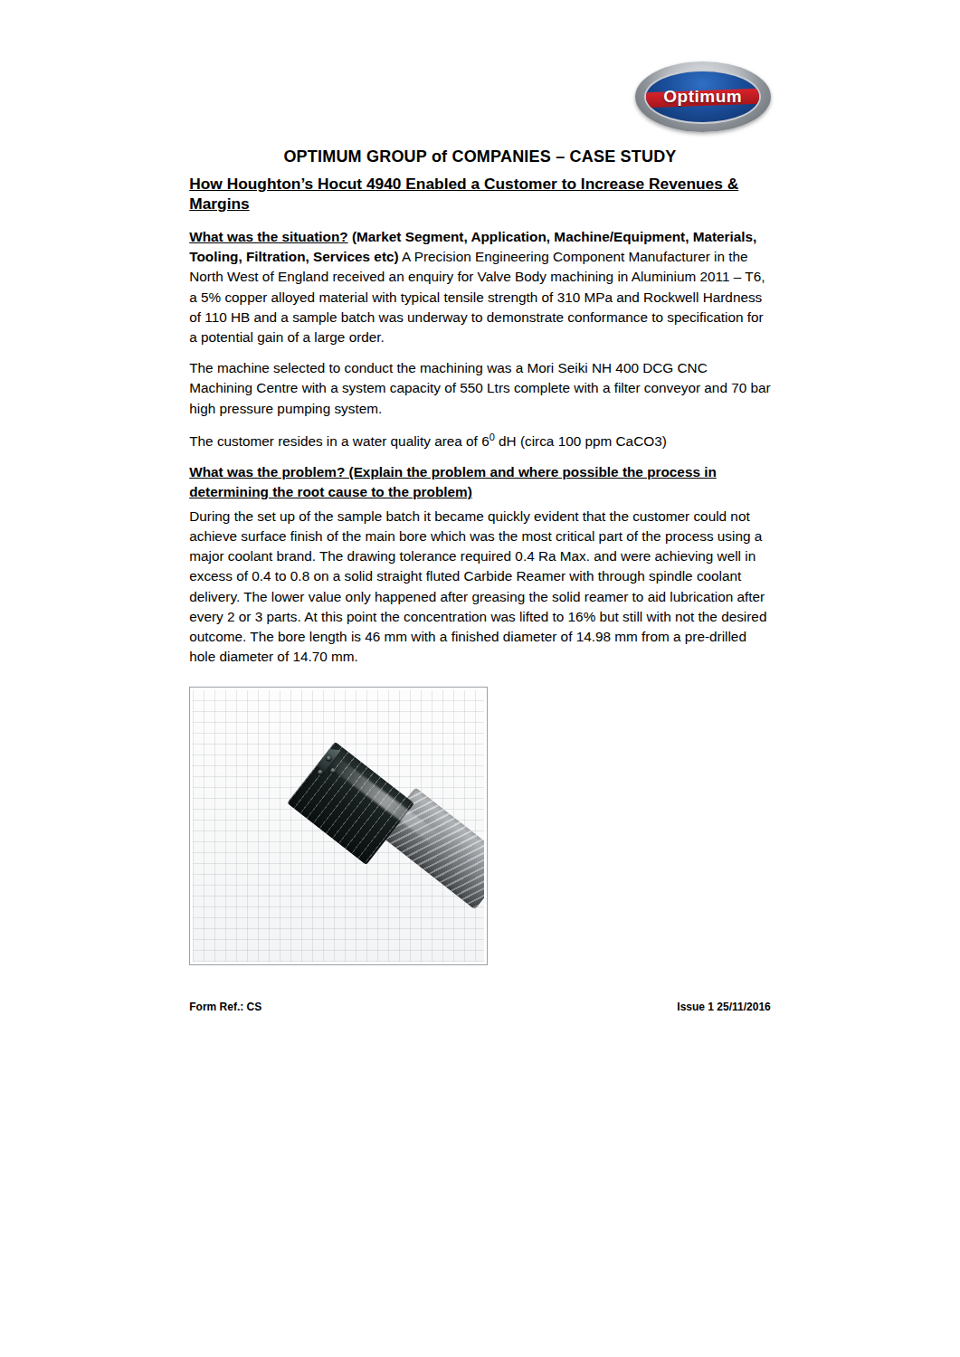Optimum
OPTIMUM GROUP of COMPANIES – CASE STUDY
How Houghton’s Hocut 4940 Enabled a Customer to Increase Revenues & Margins
What was the situation? (Market Segment, Application, Machine/Equipment, Materials, Tooling, Filtration, Services etc) A Precision Engineering Component Manufacturer in the North West of England received an enquiry for Valve Body machining in Aluminium 2011 – T6, a 5% copper alloyed material with typical tensile strength of 310 MPa and Rockwell Hardness of 110 HB and a sample batch was underway to demonstrate conformance to specification for a potential gain of a large order.
The machine selected to conduct the machining was a Mori Seiki NH 400 DCG CNC Machining Centre with a system capacity of 550 Ltrs complete with a filter conveyor and 70 bar high pressure pumping system.
The customer resides in a water quality area of 60 dH (circa 100 ppm CaCO3)
What was the problem? (Explain the problem and where possible the process in determining the root cause to the problem)
During the set up of the sample batch it became quickly evident that the customer could not achieve surface finish of the main bore which was the most critical part of the process using a major coolant brand. The drawing tolerance required 0.4 Ra Max. and were achieving well in excess of 0.4 to 0.8 on a solid straight fluted Carbide Reamer with through spindle coolant delivery. The lower value only happened after greasing the solid reamer to aid lubrication after every 2 or 3 parts. At this point the concentration was lifted to 16% but still with not the desired outcome. The bore length is 46 mm with a finished diameter of 14.98 mm from a pre-drilled hole diameter of 14.70 mm.
Form Ref.: CS Issue 1 25/11/2016